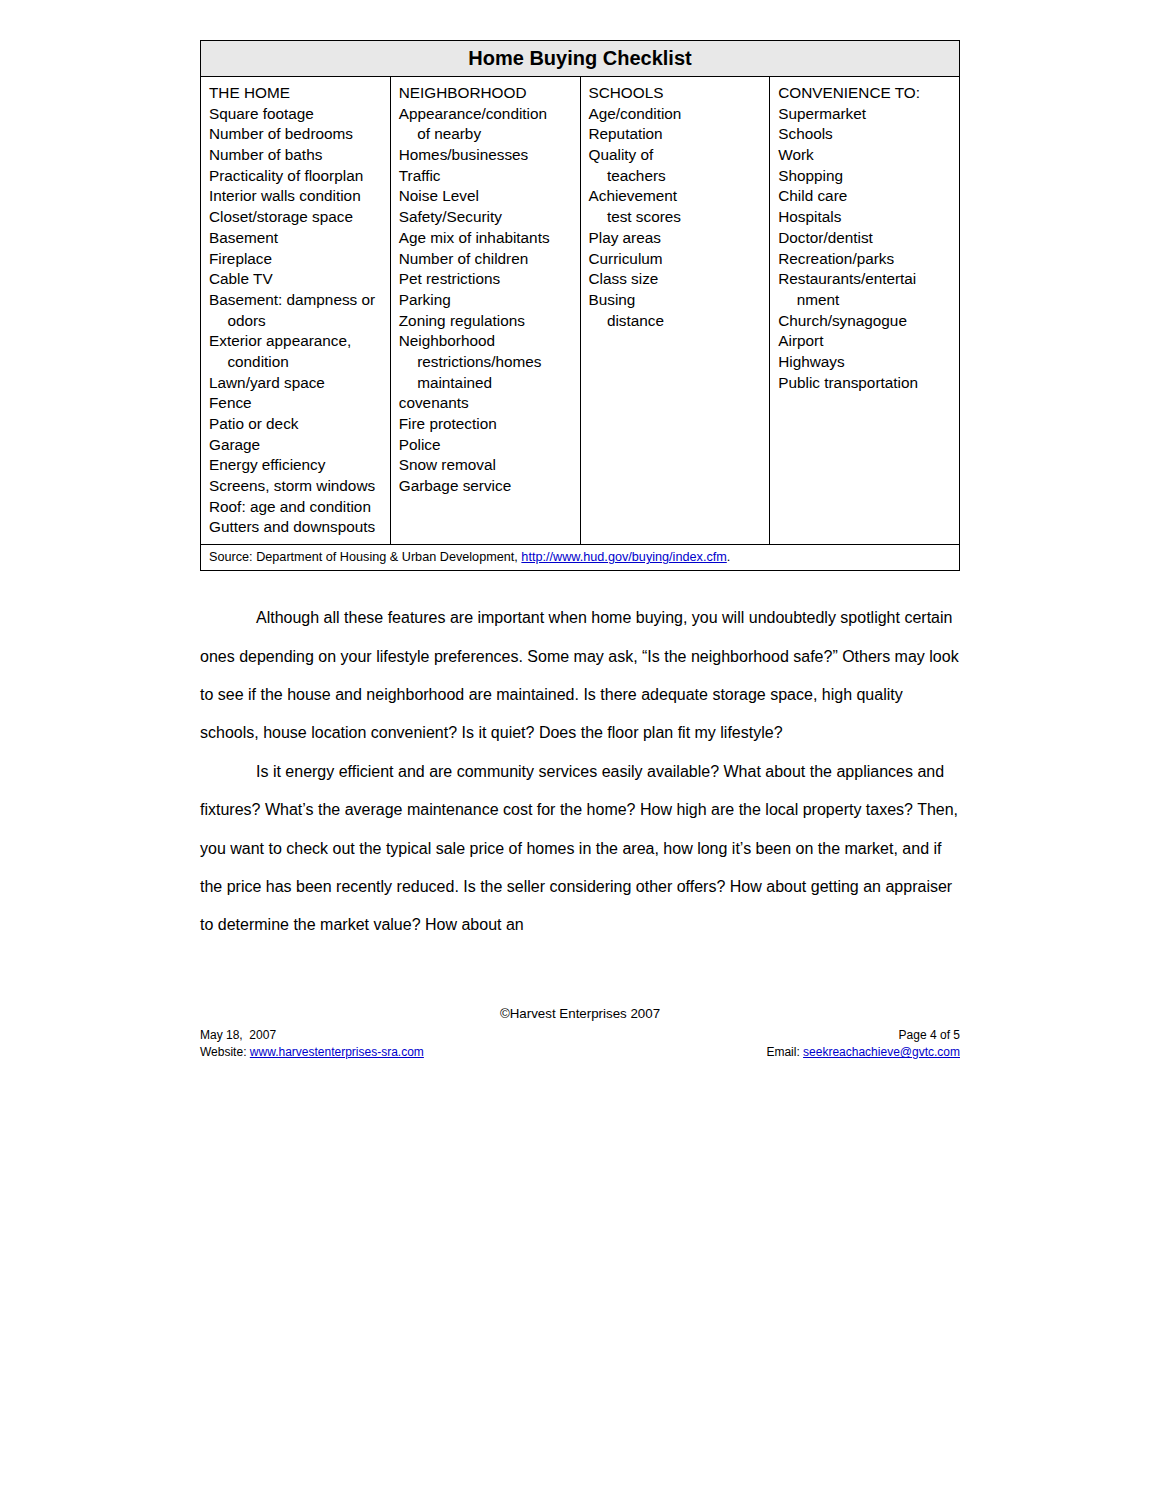Home Buying Checklist
| THE HOME Square footage Number of bedrooms Number of baths Practicality of floorplan Interior walls condition Closet/storage space Basement Fireplace Cable TV Basement: dampness or odors Exterior appearance, condition Lawn/yard space Fence Patio or deck Garage Energy efficiency Screens, storm windows Roof: age and condition Gutters and downspouts | NEIGHBORHOOD Appearance/condition of nearby Homes/businesses Traffic Noise Level Safety/Security Age mix of inhabitants Number of children Pet restrictions Parking Zoning regulations Neighborhood restrictions/homes maintained covenants Fire protection Police Snow removal Garbage service | SCHOOLS Age/condition Reputation Quality of teachers Achievement test scores Play areas Curriculum Class size Busing distance | CONVENIENCE TO: Supermarket Schools Work Shopping Child care Hospitals Doctor/dentist Recreation/parks Restaurants/entertai nment Church/synagogue Airport Highways Public transportation |
| Source: Department of Housing & Urban Development, http://www.hud.gov/buying/index.cfm . |
Although all these features are important when home buying, you will undoubtedly spotlight certain ones depending on your lifestyle preferences. Some may ask, “Is the neighborhood safe?” Others may look to see if the house and neighborhood are maintained. Is there adequate storage space, high quality schools, house location convenient? Is it quiet? Does the floor plan fit my lifestyle?
Is it energy efficient and are community services easily available? What about the appliances and fixtures? What’s the average maintenance cost for the home? How high are the local property taxes? Then, you want to check out the typical sale price of homes in the area, how long it’s been on the market, and if the price has been recently reduced. Is the seller considering other offers? How about getting an appraiser to determine the market value? How about an
©Harvest Enterprises 2007
May 18, 2007
Website: www.harvestenterprises-sra.com
Page 4 of 5
Email: seekreachachieve@gvtc.com